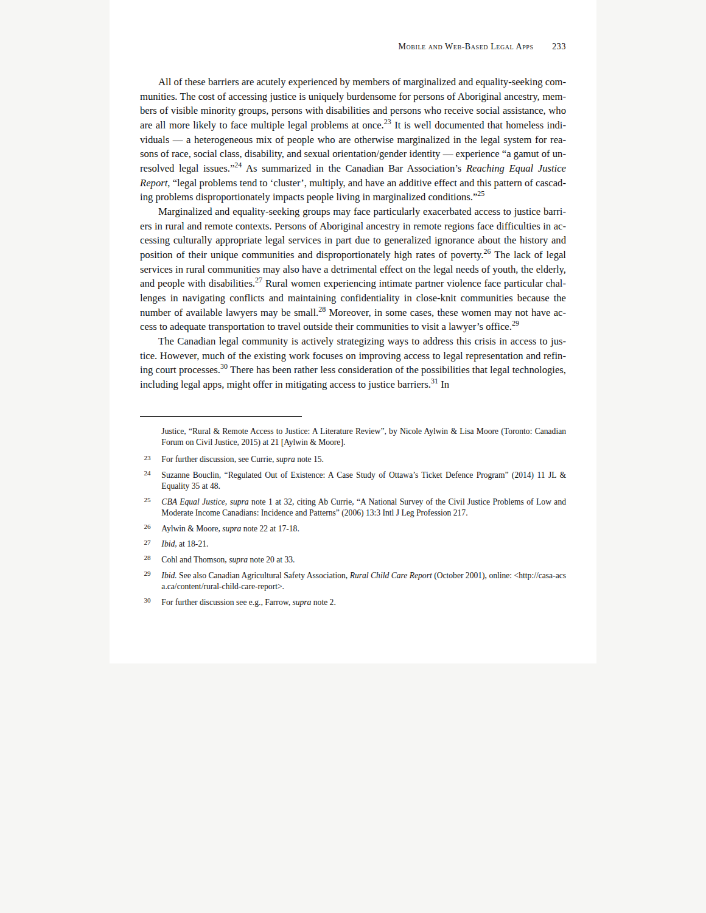Mobile and Web-Based Legal Apps 233
All of these barriers are acutely experienced by members of marginalized and equality-seeking communities. The cost of accessing justice is uniquely burdensome for persons of Aboriginal ancestry, members of visible minority groups, persons with disabilities and persons who receive social assistance, who are all more likely to face multiple legal problems at once.23 It is well documented that homeless individuals — a heterogeneous mix of people who are otherwise marginalized in the legal system for reasons of race, social class, disability, and sexual orientation/gender identity — experience “a gamut of unresolved legal issues.”24 As summarized in the Canadian Bar Association’s Reaching Equal Justice Report, “legal problems tend to ‘cluster’, multiply, and have an additive effect and this pattern of cascading problems disproportionately impacts people living in marginalized conditions.”25
Marginalized and equality-seeking groups may face particularly exacerbated access to justice barriers in rural and remote contexts. Persons of Aboriginal ancestry in remote regions face difficulties in accessing culturally appropriate legal services in part due to generalized ignorance about the history and position of their unique communities and disproportionately high rates of poverty.26 The lack of legal services in rural communities may also have a detrimental effect on the legal needs of youth, the elderly, and people with disabilities.27 Rural women experiencing intimate partner violence face particular challenges in navigating conflicts and maintaining confidentiality in close-knit communities because the number of available lawyers may be small.28 Moreover, in some cases, these women may not have access to adequate transportation to travel outside their communities to visit a lawyer’s office.29
The Canadian legal community is actively strategizing ways to address this crisis in access to justice. However, much of the existing work focuses on improving access to legal representation and refining court processes.30 There has been rather less consideration of the possibilities that legal technologies, including legal apps, might offer in mitigating access to justice barriers.31 In
Justice, “Rural & Remote Access to Justice: A Literature Review”, by Nicole Aylwin & Lisa Moore (Toronto: Canadian Forum on Civil Justice, 2015) at 21 [Aylwin & Moore].
23 For further discussion, see Currie, supra note 15.
24 Suzanne Bouclin, “Regulated Out of Existence: A Case Study of Ottawa’s Ticket Defence Program” (2014) 11 JL & Equality 35 at 48.
25 CBA Equal Justice, supra note 1 at 32, citing Ab Currie, “A National Survey of the Civil Justice Problems of Low and Moderate Income Canadians: Incidence and Patterns” (2006) 13:3 Intl J Leg Profession 217.
26 Aylwin & Moore, supra note 22 at 17-18.
27 Ibid, at 18-21.
28 Cohl and Thomson, supra note 20 at 33.
29 Ibid. See also Canadian Agricultural Safety Association, Rural Child Care Report (October 2001), online: <http://casa-acsa.ca/content/rural-child-care-report>.
30 For further discussion see e.g., Farrow, supra note 2.